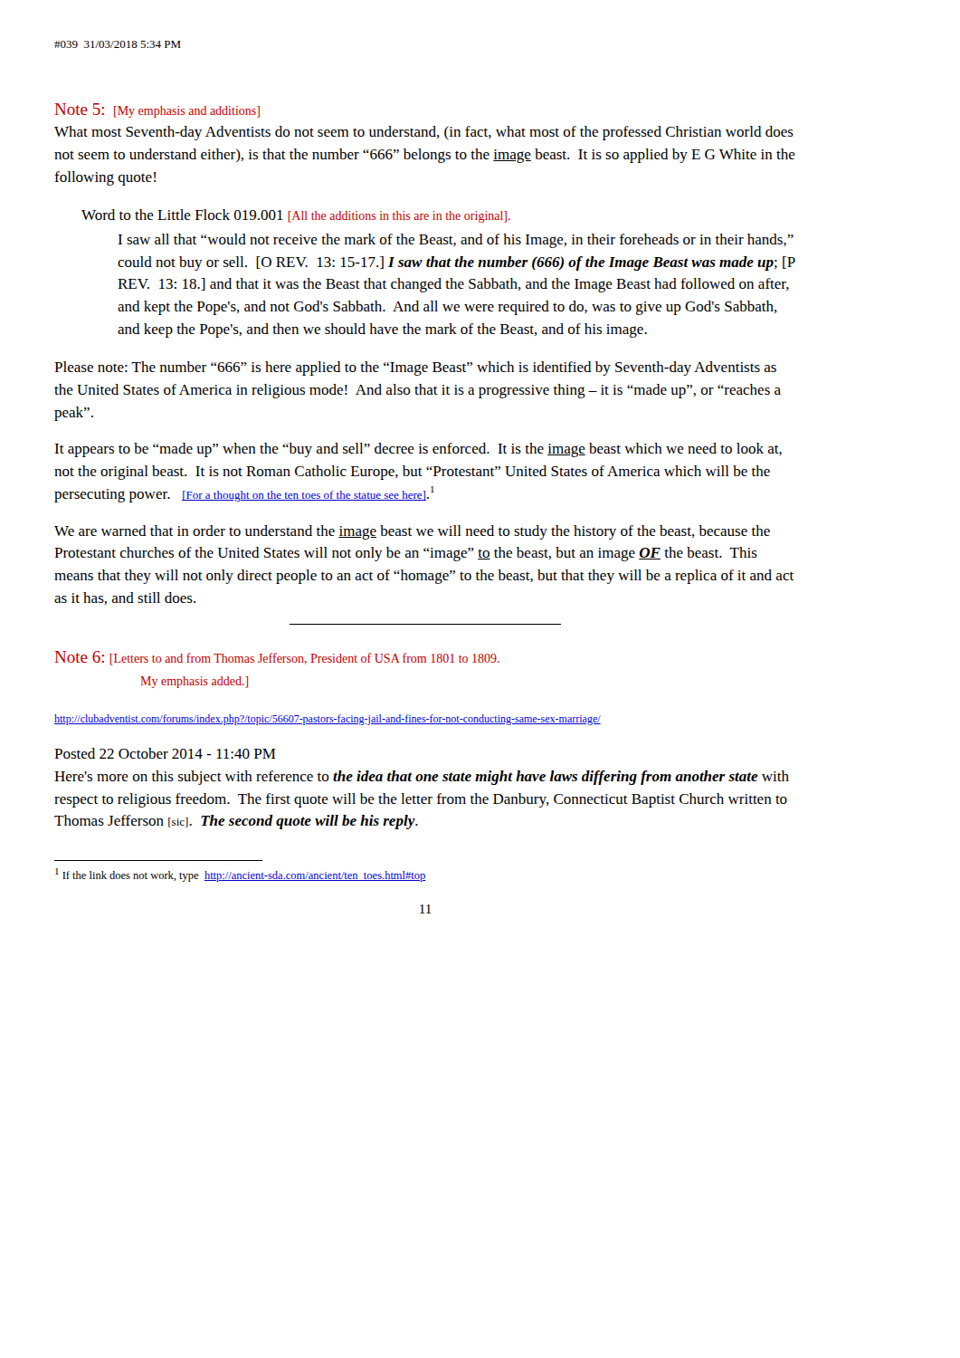#039 31/03/2018 5:34 PM
Note 5: [My emphasis and additions]
What most Seventh-day Adventists do not seem to understand, (in fact, what most of the professed Christian world does not seem to understand either), is that the number “666” belongs to the image beast. It is so applied by E G White in the following quote!
Word to the Little Flock 019.001 [All the additions in this are in the original].
I saw all that “would not receive the mark of the Beast, and of his Image, in their foreheads or in their hands,” could not buy or sell. [O REV. 13: 15-17.] I saw that the number (666) of the Image Beast was made up; [P REV. 13: 18.] and that it was the Beast that changed the Sabbath, and the Image Beast had followed on after, and kept the Pope's, and not God's Sabbath. And all we were required to do, was to give up God's Sabbath, and keep the Pope's, and then we should have the mark of the Beast, and of his image.
Please note: The number “666” is here applied to the “Image Beast” which is identified by Seventh-day Adventists as the United States of America in religious mode! And also that it is a progressive thing – it is “made up”, or “reaches a peak”.
It appears to be “made up” when the “buy and sell” decree is enforced. It is the image beast which we need to look at, not the original beast. It is not Roman Catholic Europe, but “Protestant” United States of America which will be the persecuting power. [For a thought on the ten toes of the statue see here].1
We are warned that in order to understand the image beast we will need to study the history of the beast, because the Protestant churches of the United States will not only be an “image” to the beast, but an image OF the beast. This means that they will not only direct people to an act of “homage” to the beast, but that they will be a replica of it and act as it has, and still does.
Note 6: [Letters to and from Thomas Jefferson, President of USA from 1801 to 1809.
My emphasis added.]
http://clubadventist.com/forums/index.php?/topic/56607-pastors-facing-jail-and-fines-for-not-conducting-same-sex-marriage/
Posted 22 October 2014 - 11:40 PM
Here's more on this subject with reference to the idea that one state might have laws differing from another state with respect to religious freedom. The first quote will be the letter from the Danbury, Connecticut Baptist Church written to Thomas Jefferson [sic]. The second quote will be his reply.
1 If the link does not work, type http://ancient-sda.com/ancient/ten_toes.html#top
11